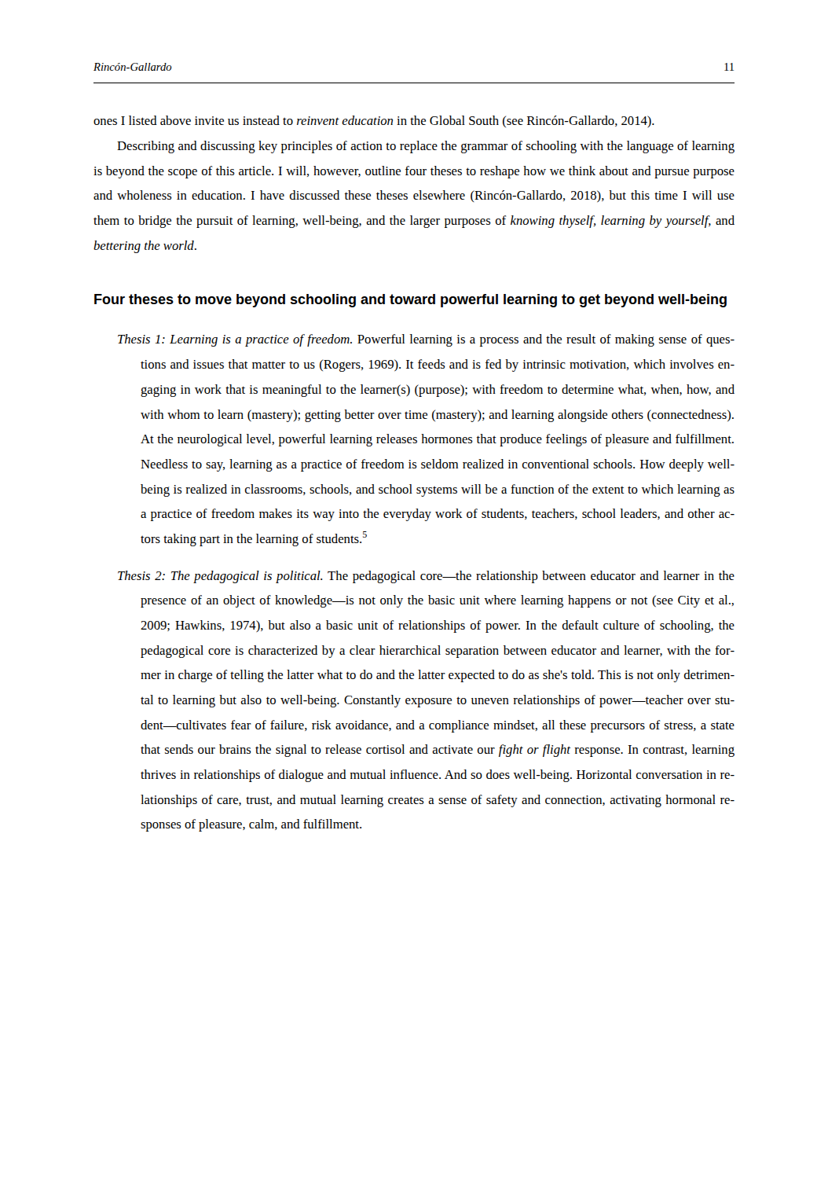Rincón-Gallardo 11
ones I listed above invite us instead to reinvent education in the Global South (see Rincón-Gallardo, 2014).
Describing and discussing key principles of action to replace the grammar of schooling with the language of learning is beyond the scope of this article. I will, however, outline four theses to reshape how we think about and pursue purpose and wholeness in education. I have discussed these theses elsewhere (Rincón-Gallardo, 2018), but this time I will use them to bridge the pursuit of learning, well-being, and the larger purposes of knowing thyself, learning by yourself, and bettering the world.
Four theses to move beyond schooling and toward powerful learning to get beyond well-being
Thesis 1: Learning is a practice of freedom. Powerful learning is a process and the result of making sense of questions and issues that matter to us (Rogers, 1969). It feeds and is fed by intrinsic motivation, which involves engaging in work that is meaningful to the learner(s) (purpose); with freedom to determine what, when, how, and with whom to learn (mastery); getting better over time (mastery); and learning alongside others (connectedness). At the neurological level, powerful learning releases hormones that produce feelings of pleasure and fulfillment. Needless to say, learning as a practice of freedom is seldom realized in conventional schools. How deeply well-being is realized in classrooms, schools, and school systems will be a function of the extent to which learning as a practice of freedom makes its way into the everyday work of students, teachers, school leaders, and other actors taking part in the learning of students.5
Thesis 2: The pedagogical is political. The pedagogical core—the relationship between educator and learner in the presence of an object of knowledge—is not only the basic unit where learning happens or not (see City et al., 2009; Hawkins, 1974), but also a basic unit of relationships of power. In the default culture of schooling, the pedagogical core is characterized by a clear hierarchical separation between educator and learner, with the former in charge of telling the latter what to do and the latter expected to do as she's told. This is not only detrimental to learning but also to well-being. Constantly exposure to uneven relationships of power—teacher over student—cultivates fear of failure, risk avoidance, and a compliance mindset, all these precursors of stress, a state that sends our brains the signal to release cortisol and activate our fight or flight response. In contrast, learning thrives in relationships of dialogue and mutual influence. And so does well-being. Horizontal conversation in relationships of care, trust, and mutual learning creates a sense of safety and connection, activating hormonal responses of pleasure, calm, and fulfillment.